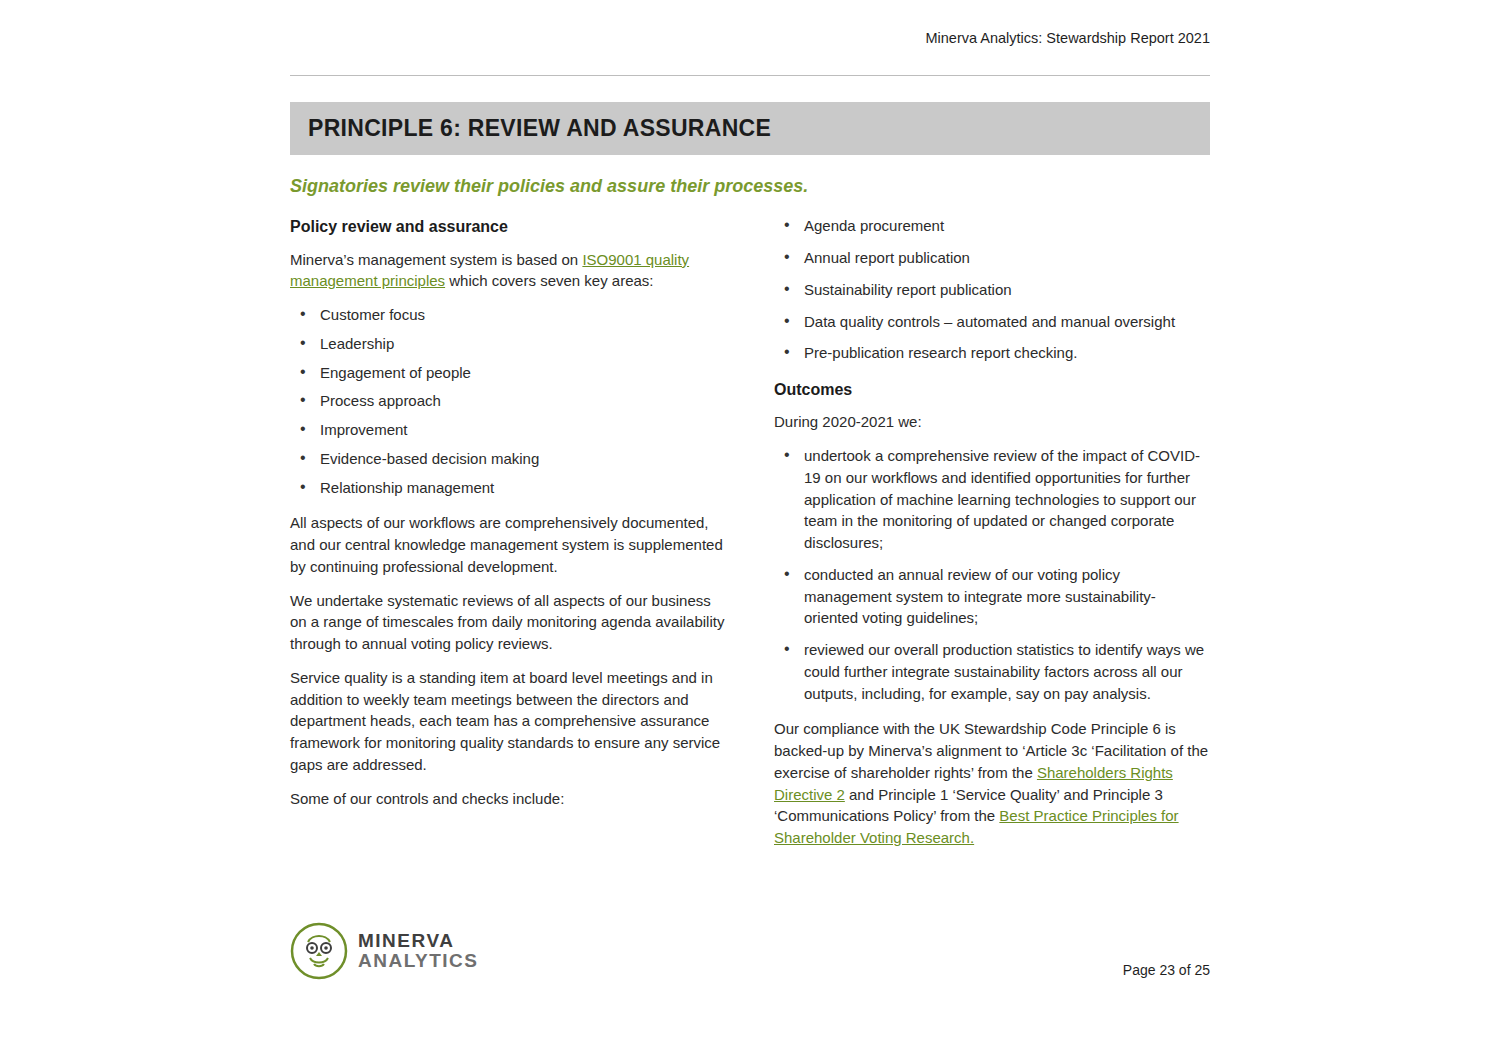Minerva Analytics: Stewardship Report 2021
PRINCIPLE 6: REVIEW AND ASSURANCE
Signatories review their policies and assure their processes.
Policy review and assurance
Minerva’s management system is based on ISO9001 quality management principles which covers seven key areas:
Customer focus
Leadership
Engagement of people
Process approach
Improvement
Evidence-based decision making
Relationship management
All aspects of our workflows are comprehensively documented, and our central knowledge management system is supplemented by continuing professional development.
We undertake systematic reviews of all aspects of our business on a range of timescales from daily monitoring agenda availability through to annual voting policy reviews.
Service quality is a standing item at board level meetings and in addition to weekly team meetings between the directors and department heads, each team has a comprehensive assurance framework for monitoring quality standards to ensure any service gaps are addressed.
Some of our controls and checks include:
Agenda procurement
Annual report publication
Sustainability report publication
Data quality controls – automated and manual oversight
Pre-publication research report checking.
Outcomes
During 2020-2021 we:
undertook a comprehensive review of the impact of COVID-19 on our workflows and identified opportunities for further application of machine learning technologies to support our team in the monitoring of updated or changed corporate disclosures;
conducted an annual review of our voting policy management system to integrate more sustainability-oriented voting guidelines;
reviewed our overall production statistics to identify ways we could further integrate sustainability factors across all our outputs, including, for example, say on pay analysis.
Our compliance with the UK Stewardship Code Principle 6 is backed-up by Minerva’s alignment to ‘Article 3c ‘Facilitation of the exercise of shareholder rights’ from the Shareholders Rights Directive 2 and Principle 1 ‘Service Quality’ and Principle 3 ‘Communications Policy’ from the Best Practice Principles for Shareholder Voting Research.
MINERVA
ANALYTICS
Page 23 of 25